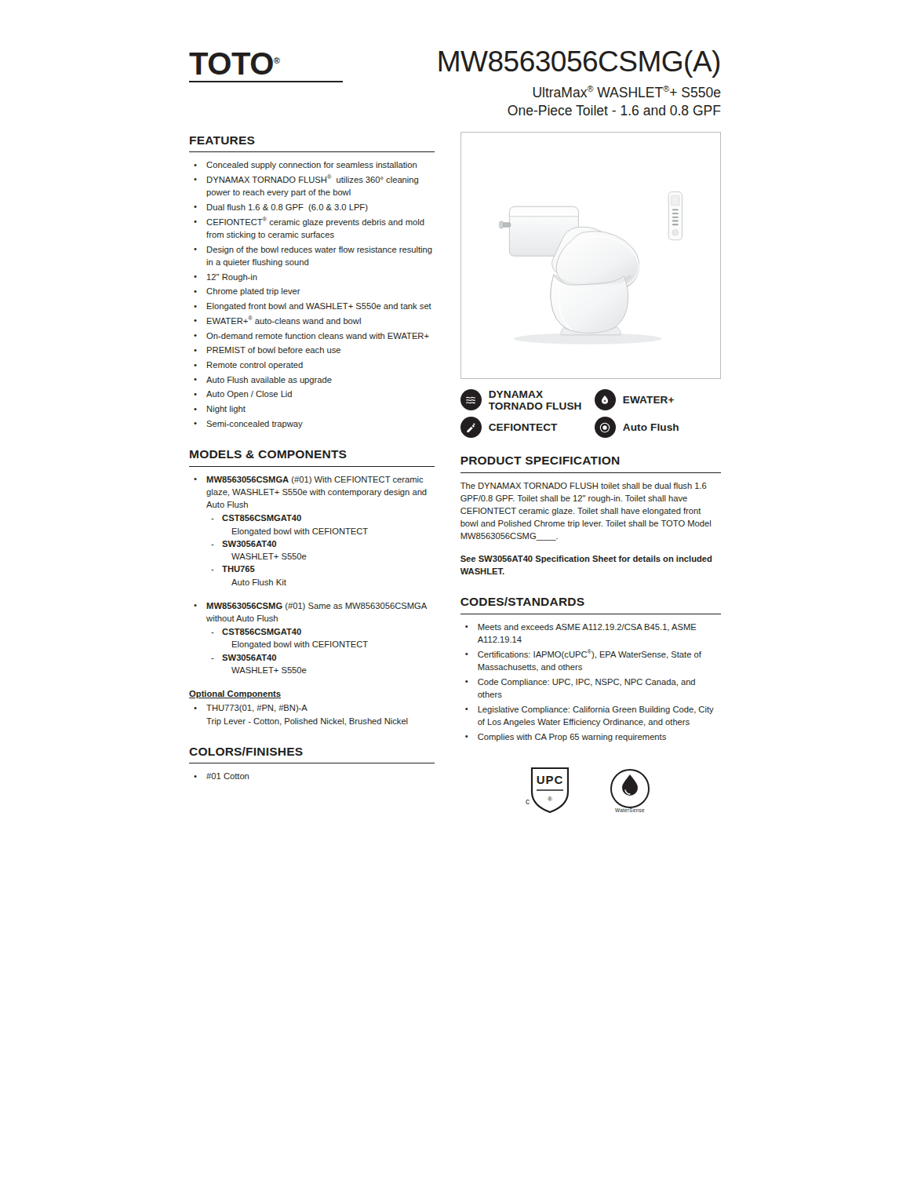TOTO®
MW8563056CSMG(A)
UltraMax® WASHLET®+ S550e
One-Piece Toilet - 1.6 and 0.8 GPF
Features
Concealed supply connection for seamless installation
DYNAMAX TORNADO FLUSH® utilizes 360° cleaning power to reach every part of the bowl
Dual flush 1.6 & 0.8 GPF (6.0 & 3.0 LPF)
CEFIONTECT® ceramic glaze prevents debris and mold from sticking to ceramic surfaces
Design of the bowl reduces water flow resistance resulting in a quieter flushing sound
12" Rough-in
Chrome plated trip lever
Elongated front bowl and WASHLET+ S550e and tank set
EWATER+® auto-cleans wand and bowl
On-demand remote function cleans wand with EWATER+
PREMIST of bowl before each use
Remote control operated
Auto Flush available as upgrade
Auto Open / Close Lid
Night light
Semi-concealed trapway
Models & Components
MW8563056CSMGA (#01) With CEFIONTECT ceramic glaze, WASHLET+ S550e with contemporary design and Auto Flush
CST856CSMGAT40 Elongated bowl with CEFIONTECT
SW3056AT40 WASHLET+ S550e
THU765 Auto Flush Kit
MW8563056CSMG (#01) Same as MW8563056CSMGA without Auto Flush
CST856CSMGAT40 Elongated bowl with CEFIONTECT
SW3056AT40 WASHLET+ S550e
Optional Components
THU773(01, #PN, #BN)-A
Trip Lever - Cotton, Polished Nickel, Brushed Nickel
Colors/Finishes
#01 Cotton
DYNAMAX
TORNADO FLUSH
EWATER+
CEFIONTECT
Auto Flush
Product Specification
The DYNAMAX TORNADO FLUSH toilet shall be dual flush 1.6 GPF/0.8 GPF. Toilet shall be 12" rough-in. Toilet shall have CEFIONTECT ceramic glaze. Toilet shall have elongated front bowl and Polished Chrome trip lever. Toilet shall be TOTO Model MW8563056CSMG____.
See SW3056AT40 Specification Sheet for details on included WASHLET.
Codes/Standards
Meets and exceeds ASME A112.19.2/CSA B45.1, ASME A112.19.14
Certifications: IAPMO(cUPC®), EPA WaterSense, State of Massachusetts, and others
Code Compliance: UPC, IPC, NSPC, NPC Canada, and others
Legislative Compliance: California Green Building Code, City of Los Angeles Water Efficiency Ordinance, and others
Complies with CA Prop 65 warning requirements
UPC ® c WaterSense EPA